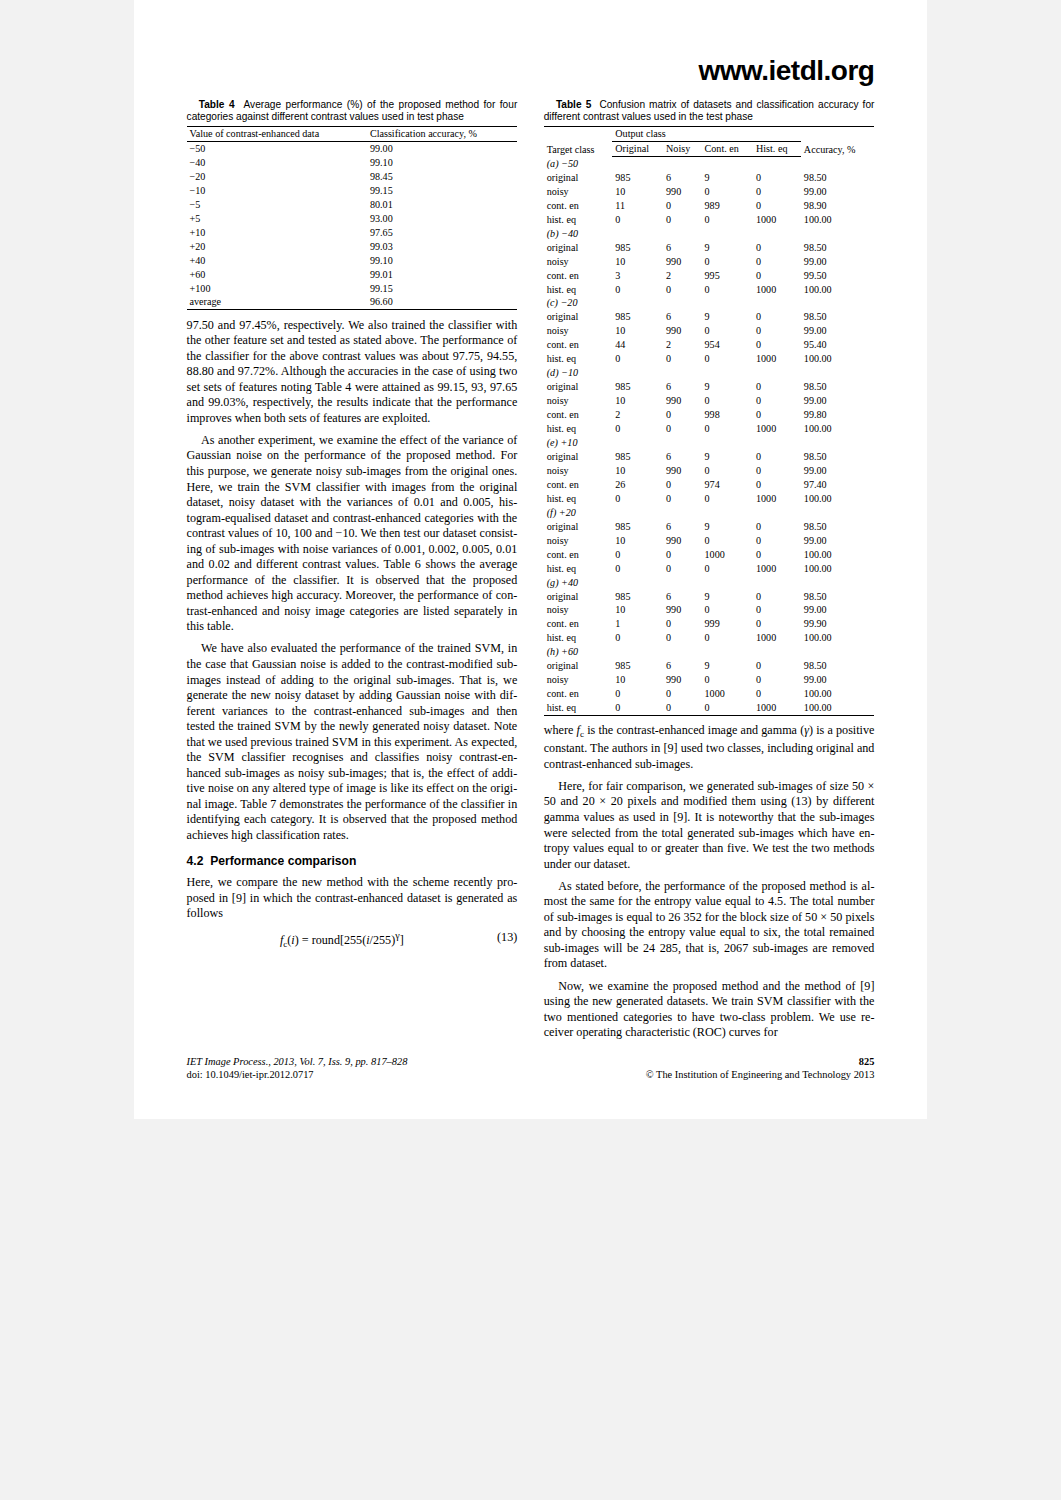www.ietdl.org
Table 4 Average performance (%) of the proposed method for four categories against different contrast values used in test phase
| Value of contrast-enhanced data | Classification accuracy, % |
| --- | --- |
| −50 | 99.00 |
| −40 | 99.10 |
| −20 | 98.45 |
| −10 | 99.15 |
| −5 | 80.01 |
| +5 | 93.00 |
| +10 | 97.65 |
| +20 | 99.03 |
| +40 | 99.10 |
| +60 | 99.01 |
| +100 | 99.15 |
| average | 96.60 |
97.50 and 97.45%, respectively. We also trained the classifier with the other feature set and tested as stated above. The performance of the classifier for the above contrast values was about 97.75, 94.55, 88.80 and 97.72%. Although the accuracies in the case of using two set sets of features noting Table 4 were attained as 99.15, 93, 97.65 and 99.03%, respectively, the results indicate that the performance improves when both sets of features are exploited.
As another experiment, we examine the effect of the variance of Gaussian noise on the performance of the proposed method. For this purpose, we generate noisy sub-images from the original ones. Here, we train the SVM classifier with images from the original dataset, noisy dataset with the variances of 0.01 and 0.005, histogram-equalised dataset and contrast-enhanced categories with the contrast values of 10, 100 and −10. We then test our dataset consisting of sub-images with noise variances of 0.001, 0.002, 0.005, 0.01 and 0.02 and different contrast values. Table 6 shows the average performance of the classifier. It is observed that the proposed method achieves high accuracy. Moreover, the performance of contrast-enhanced and noisy image categories are listed separately in this table.
We have also evaluated the performance of the trained SVM, in the case that Gaussian noise is added to the contrast-modified sub-images instead of adding to the original sub-images. That is, we generate the new noisy dataset by adding Gaussian noise with different variances to the contrast-enhanced sub-images and then tested the trained SVM by the newly generated noisy dataset. Note that we used previous trained SVM in this experiment. As expected, the SVM classifier recognises and classifies noisy contrast-enhanced sub-images as noisy sub-images; that is, the effect of additive noise on any altered type of image is like its effect on the original image. Table 7 demonstrates the performance of the classifier in identifying each category. It is observed that the proposed method achieves high classification rates.
4.2 Performance comparison
Here, we compare the new method with the scheme recently proposed in [9] in which the contrast-enhanced dataset is generated as follows
fc(i) = round[255(i/255)γ](13)
Table 5 Confusion matrix of datasets and classification accuracy for different contrast values used in the test phase
| Target class | Output class | Accuracy, % |
| --- | --- | --- |
| Original | Noisy | Cont. en | Hist. eq |
| (a) −50 |
| original | 985 | 6 | 9 | 0 | 98.50 |
| noisy | 10 | 990 | 0 | 0 | 99.00 |
| cont. en | 11 | 0 | 989 | 0 | 98.90 |
| hist. eq | 0 | 0 | 0 | 1000 | 100.00 |
| (b) −40 |
| original | 985 | 6 | 9 | 0 | 98.50 |
| noisy | 10 | 990 | 0 | 0 | 99.00 |
| cont. en | 3 | 2 | 995 | 0 | 99.50 |
| hist. eq | 0 | 0 | 0 | 1000 | 100.00 |
| (c) −20 |
| original | 985 | 6 | 9 | 0 | 98.50 |
| noisy | 10 | 990 | 0 | 0 | 99.00 |
| cont. en | 44 | 2 | 954 | 0 | 95.40 |
| hist. eq | 0 | 0 | 0 | 1000 | 100.00 |
| (d) −10 |
| original | 985 | 6 | 9 | 0 | 98.50 |
| noisy | 10 | 990 | 0 | 0 | 99.00 |
| cont. en | 2 | 0 | 998 | 0 | 99.80 |
| hist. eq | 0 | 0 | 0 | 1000 | 100.00 |
| (e) +10 |
| original | 985 | 6 | 9 | 0 | 98.50 |
| noisy | 10 | 990 | 0 | 0 | 99.00 |
| cont. en | 26 | 0 | 974 | 0 | 97.40 |
| hist. eq | 0 | 0 | 0 | 1000 | 100.00 |
| (f) +20 |
| original | 985 | 6 | 9 | 0 | 98.50 |
| noisy | 10 | 990 | 0 | 0 | 99.00 |
| cont. en | 0 | 0 | 1000 | 0 | 100.00 |
| hist. eq | 0 | 0 | 0 | 1000 | 100.00 |
| (g) +40 |
| original | 985 | 6 | 9 | 0 | 98.50 |
| noisy | 10 | 990 | 0 | 0 | 99.00 |
| cont. en | 1 | 0 | 999 | 0 | 99.90 |
| hist. eq | 0 | 0 | 0 | 1000 | 100.00 |
| (h) +60 |
| original | 985 | 6 | 9 | 0 | 98.50 |
| noisy | 10 | 990 | 0 | 0 | 99.00 |
| cont. en | 0 | 0 | 1000 | 0 | 100.00 |
| hist. eq | 0 | 0 | 0 | 1000 | 100.00 |
where fc is the contrast-enhanced image and gamma (γ) is a positive constant. The authors in [9] used two classes, including original and contrast-enhanced sub-images.
Here, for fair comparison, we generated sub-images of size 50 × 50 and 20 × 20 pixels and modified them using (13) by different gamma values as used in [9]. It is noteworthy that the sub-images were selected from the total generated sub-images which have entropy values equal to or greater than five. We test the two methods under our dataset.
As stated before, the performance of the proposed method is almost the same for the entropy value equal to 4.5. The total number of sub-images is equal to 26 352 for the block size of 50 × 50 pixels and by choosing the entropy value equal to six, the total remained sub-images will be 24 285, that is, 2067 sub-images are removed from dataset.
Now, we examine the proposed method and the method of [9] using the new generated datasets. We train SVM classifier with the two mentioned categories to have two-class problem. We use receiver operating characteristic (ROC) curves for
IET Image Process., 2013, Vol. 7, Iss. 9, pp. 817–828
doi: 10.1049/iet-ipr.2012.0717
825
© The Institution of Engineering and Technology 2013